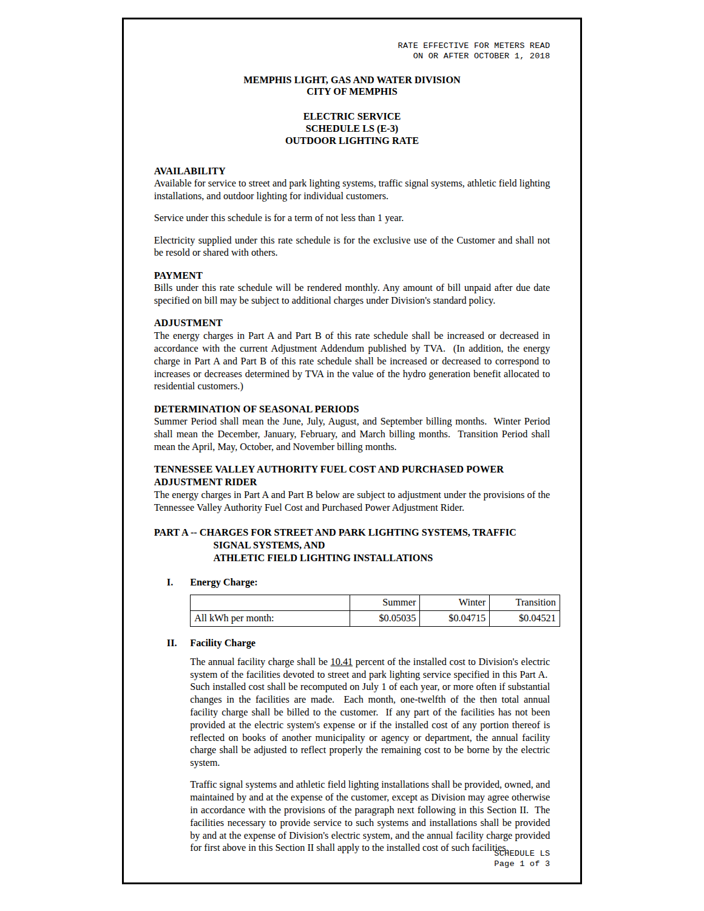RATE EFFECTIVE FOR METERS READ
ON OR AFTER OCTOBER 1, 2018
MEMPHIS LIGHT, GAS AND WATER DIVISION
CITY OF MEMPHIS
ELECTRIC SERVICE
SCHEDULE LS (E-3)
OUTDOOR LIGHTING RATE
Availability
Available for service to street and park lighting systems, traffic signal systems, athletic field lighting installations, and outdoor lighting for individual customers.
Service under this schedule is for a term of not less than 1 year.
Electricity supplied under this rate schedule is for the exclusive use of the Customer and shall not be resold or shared with others.
Payment
Bills under this rate schedule will be rendered monthly. Any amount of bill unpaid after due date specified on bill may be subject to additional charges under Division's standard policy.
Adjustment
The energy charges in Part A and Part B of this rate schedule shall be increased or decreased in accordance with the current Adjustment Addendum published by TVA. (In addition, the energy charge in Part A and Part B of this rate schedule shall be increased or decreased to correspond to increases or decreases determined by TVA in the value of the hydro generation benefit allocated to residential customers.)
Determination of Seasonal Periods
Summer Period shall mean the June, July, August, and September billing months. Winter Period shall mean the December, January, February, and March billing months. Transition Period shall mean the April, May, October, and November billing months.
Tennessee Valley Authority Fuel Cost and Purchased Power Adjustment Rider
The energy charges in Part A and Part B below are subject to adjustment under the provisions of the Tennessee Valley Authority Fuel Cost and Purchased Power Adjustment Rider.
PART A -- CHARGES FOR STREET AND PARK LIGHTING SYSTEMS, TRAFFIC SIGNAL SYSTEMS, AND ATHLETIC FIELD LIGHTING INSTALLATIONS
I.
Energy Charge:
| | Summer | Winter | Transition |
| All kWh per month: | $0.05035 | $0.04715 | $0.04521 |
II.
Facility Charge
The annual facility charge shall be 10.41 percent of the installed cost to Division's electric system of the facilities devoted to street and park lighting service specified in this Part A. Such installed cost shall be recomputed on July 1 of each year, or more often if substantial changes in the facilities are made. Each month, one-twelfth of the then total annual facility charge shall be billed to the customer. If any part of the facilities has not been provided at the electric system's expense or if the installed cost of any portion thereof is reflected on books of another municipality or agency or department, the annual facility charge shall be adjusted to reflect properly the remaining cost to be borne by the electric system.
Traffic signal systems and athletic field lighting installations shall be provided, owned, and maintained by and at the expense of the customer, except as Division may agree otherwise in accordance with the provisions of the paragraph next following in this Section II. The facilities necessary to provide service to such systems and installations shall be provided by and at the expense of Division's electric system, and the annual facility charge provided for first above in this Section II shall apply to the installed cost of such facilities.
SCHEDULE LS
Page 1 of 3